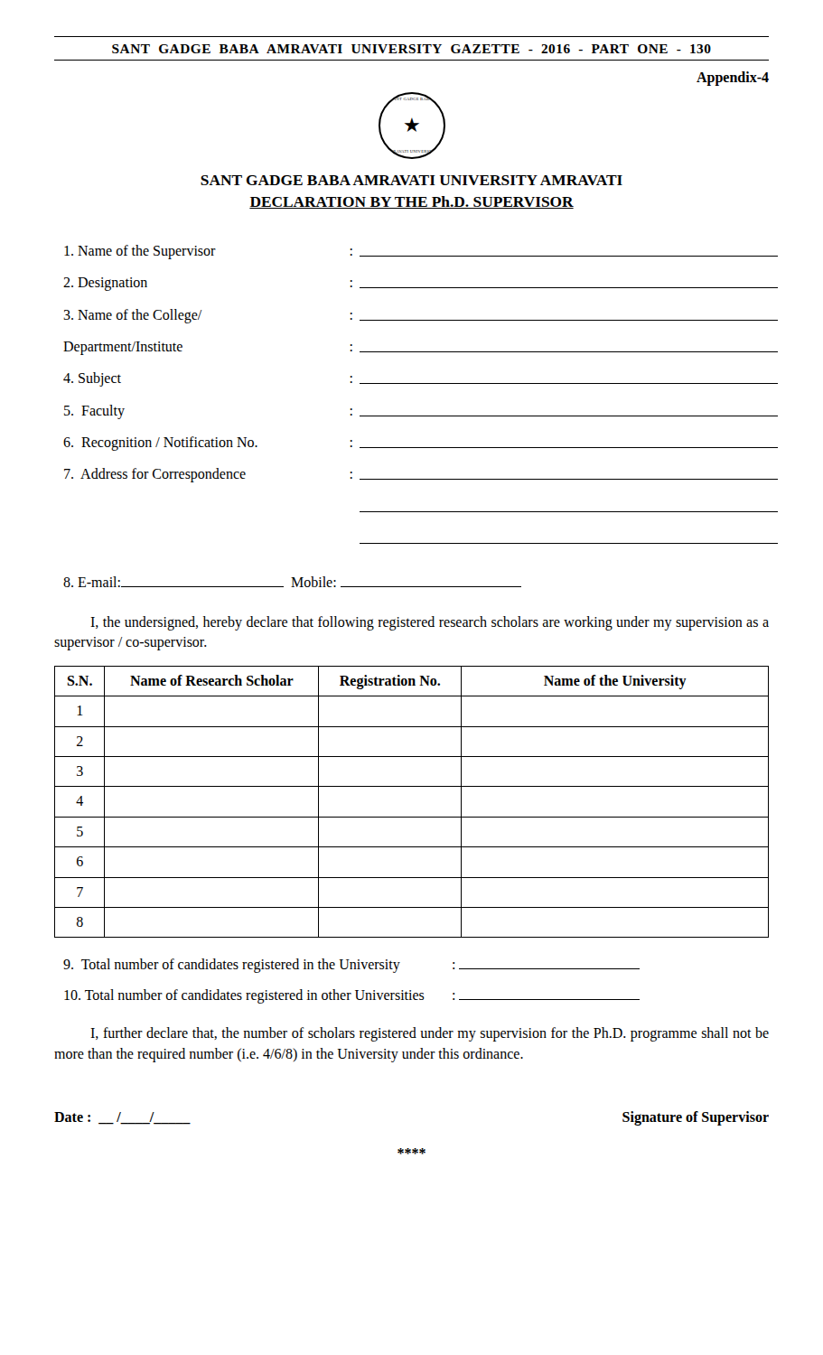SANT GADGE BABA AMRAVATI UNIVERSITY GAZETTE - 2016 - PART ONE - 130
Appendix-4
SANT GADGE BABA
★
AMRAVATI UNIVERSITY
SANT GADGE BABA AMRAVATI UNIVERSITY AMRAVATI
DECLARATION BY THE Ph.D. SUPERVISOR
| 1. Name of the Supervisor | : | |
| 2. Designation | : | |
| 3. Name of the College/ | : | |
| Department/Institute | : | |
| 4. Subject | : | |
| 5. Faculty | : | |
| 6. Recognition / Notification No. | : | |
| 7. Address for Correspondence | : | |
8. E-mail: Mobile:
I, the undersigned, hereby declare that following registered research scholars are working under my supervision as a supervisor / co-supervisor.
| S.N. | Name of Research Scholar | Registration No. | Name of the University |
| --- | --- | --- | --- |
| 1 | | | |
| 2 | | | |
| 3 | | | |
| 4 | | | |
| 5 | | | |
| 6 | | | |
| 7 | | | |
| 8 | | | |
9. Total number of candidates registered in the University:
10. Total number of candidates registered in other Universities:
I, further declare that, the number of scholars registered under my supervision for the Ph.D. programme shall not be more than the required number (i.e. 4/6/8) in the University under this ordinance.
Date : __ /____/_____
Signature of Supervisor
****